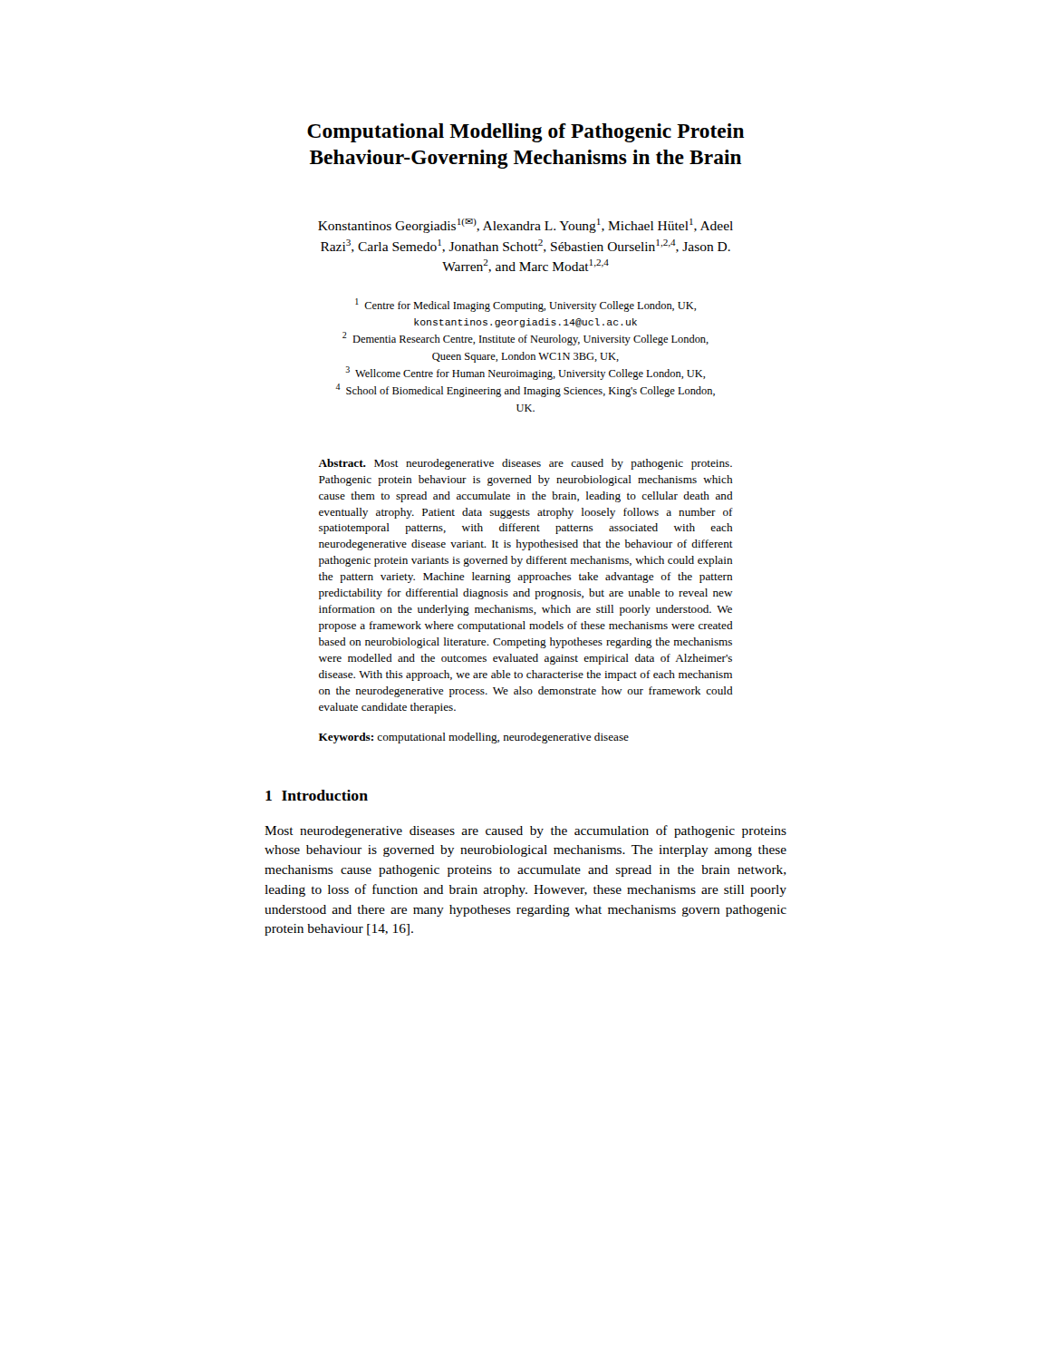Computational Modelling of Pathogenic Protein
Behaviour-Governing Mechanisms in the Brain
Konstantinos Georgiadis1(✉), Alexandra L. Young1, Michael Hütel1, Adeel
Razi3, Carla Semedo1, Jonathan Schott2, Sébastien Ourselin1,2,4, Jason D.
Warren2, and Marc Modat1,2,4
1 Centre for Medical Imaging Computing, University College London, UK,
konstantinos.georgiadis.14@ucl.ac.uk
2 Dementia Research Centre, Institute of Neurology, University College London,
Queen Square, London WC1N 3BG, UK,
3 Wellcome Centre for Human Neuroimaging, University College London, UK,
4 School of Biomedical Engineering and Imaging Sciences, King's College London,
UK.
Abstract. Most neurodegenerative diseases are caused by pathogenic proteins. Pathogenic protein behaviour is governed by neurobiological mechanisms which cause them to spread and accumulate in the brain, leading to cellular death and eventually atrophy. Patient data suggests atrophy loosely follows a number of spatiotemporal patterns, with different patterns associated with each neurodegenerative disease variant. It is hypothesised that the behaviour of different pathogenic protein variants is governed by different mechanisms, which could explain the pattern variety. Machine learning approaches take advantage of the pattern predictability for differential diagnosis and prognosis, but are unable to reveal new information on the underlying mechanisms, which are still poorly understood. We propose a framework where computational models of these mechanisms were created based on neurobiological literature. Competing hypotheses regarding the mechanisms were modelled and the outcomes evaluated against empirical data of Alzheimer's disease. With this approach, we are able to characterise the impact of each mechanism on the neurodegenerative process. We also demonstrate how our framework could evaluate candidate therapies.
Keywords: computational modelling, neurodegenerative disease
1 Introduction
Most neurodegenerative diseases are caused by the accumulation of pathogenic proteins whose behaviour is governed by neurobiological mechanisms. The interplay among these mechanisms cause pathogenic proteins to accumulate and spread in the brain network, leading to loss of function and brain atrophy. However, these mechanisms are still poorly understood and there are many hypotheses regarding what mechanisms govern pathogenic protein behaviour [14, 16].